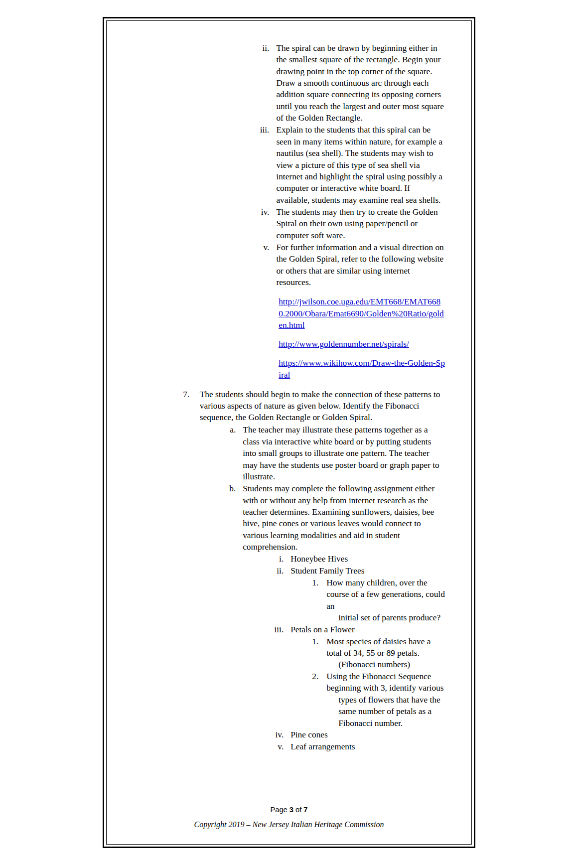The spiral can be drawn by beginning either in the smallest square of the rectangle. Begin your drawing point in the top corner of the square. Draw a smooth continuous arc through each addition square connecting its opposing corners until you reach the largest and outer most square of the Golden Rectangle.
Explain to the students that this spiral can be seen in many items within nature, for example a nautilus (sea shell). The students may wish to view a picture of this type of sea shell via internet and highlight the spiral using possibly a computer or interactive white board. If available, students may examine real sea shells.
The students may then try to create the Golden Spiral on their own using paper/pencil or computer soft ware.
For further information and a visual direction on the Golden Spiral, refer to the following website or others that are similar using internet resources.
http://jwilson.coe.uga.edu/EMT668/EMAT6680.2000/Obara/Emat6690/Golden%20Ratio/golden.html
http://www.goldennumber.net/spirals/
https://www.wikihow.com/Draw-the-Golden-Spiral
7. The students should begin to make the connection of these patterns to various aspects of nature as given below. Identify the Fibonacci sequence, the Golden Rectangle or Golden Spiral.
The teacher may illustrate these patterns together as a class via interactive white board or by putting students into small groups to illustrate one pattern. The teacher may have the students use poster board or graph paper to illustrate.
Students may complete the following assignment either with or without any help from internet research as the teacher determines. Examining sunflowers, daisies, bee hive, pine cones or various leaves would connect to various learning modalities and aid in student comprehension.
Honeybee Hives
Student Family Trees
1. How many children, over the course of a few generations, could an initial set of parents produce?
Petals on a Flower
1. Most species of daisies have a total of 34, 55 or 89 petals. (Fibonacci numbers)
2. Using the Fibonacci Sequence beginning with 3, identify various types of flowers that have the same number of petals as a Fibonacci number.
Pine cones
Leaf arrangements
Page 3 of 7
Copyright 2019 – New Jersey Italian Heritage Commission